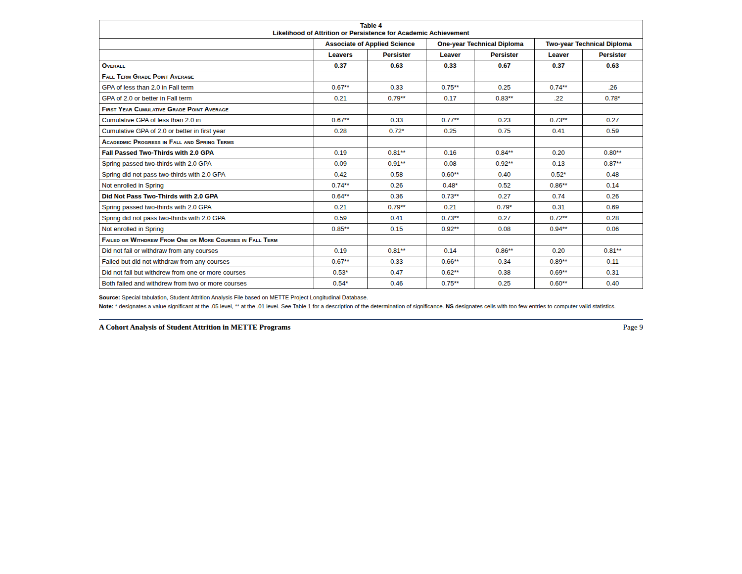| Table 4 Likelihood of Attrition or Persistence for Academic Achievement |
| | Associate of Applied Science | One-year Technical Diploma | Two-year Technical Diploma |
| | Leavers | Persister | Leaver | Persister | Leaver | Persister |
| Overall | 0.37 | 0.63 | 0.33 | 0.67 | 0.37 | 0.63 |
| Fall Term Grade Point Average | | | | | | |
| GPA of less than 2.0 in Fall term | 0.67** | 0.33 | 0.75** | 0.25 | 0.74** | .26 |
| GPA of 2.0 or better in Fall term | 0.21 | 0.79** | 0.17 | 0.83** | .22 | 0.78* |
| First Year Cumulative Grade Point Average | | | | | | |
| Cumulative GPA of less than 2.0 in | 0.67** | 0.33 | 0.77** | 0.23 | 0.73** | 0.27 |
| Cumulative GPA of 2.0 or better in first year | 0.28 | 0.72* | 0.25 | 0.75 | 0.41 | 0.59 |
| Acadedmic Progress in Fall and Spring Terms | | | | | | |
| Fall Passed Two-Thirds with 2.0 GPA | 0.19 | 0.81** | 0.16 | 0.84** | 0.20 | 0.80** |
| Spring passed two-thirds with 2.0 GPA | 0.09 | 0.91** | 0.08 | 0.92** | 0.13 | 0.87** |
| Spring did not pass two-thirds with 2.0 GPA | 0.42 | 0.58 | 0.60** | 0.40 | 0.52* | 0.48 |
| Not enrolled in Spring | 0.74** | 0.26 | 0.48* | 0.52 | 0.86** | 0.14 |
| Did Not Pass Two-Thirds with 2.0 GPA | 0.64** | 0.36 | 0.73** | 0.27 | 0.74 | 0.26 |
| Spring passed two-thirds with 2.0 GPA | 0.21 | 0.79** | 0.21 | 0.79* | 0.31 | 0.69 |
| Spring did not pass two-thirds with 2.0 GPA | 0.59 | 0.41 | 0.73** | 0.27 | 0.72** | 0.28 |
| Not enrolled in Spring | 0.85** | 0.15 | 0.92** | 0.08 | 0.94** | 0.06 |
| Failed or Withdrew From One or More Courses in Fall Term | | | | | | |
| Did not fail or withdraw from any courses | 0.19 | 0.81** | 0.14 | 0.86** | 0.20 | 0.81** |
| Failed but did not withdraw from any courses | 0.67** | 0.33 | 0.66** | 0.34 | 0.89** | 0.11 |
| Did not fail but withdrew from one or more courses | 0.53* | 0.47 | 0.62** | 0.38 | 0.69** | 0.31 |
| Both failed and withdrew from two or more courses | 0.54* | 0.46 | 0.75** | 0.25 | 0.60** | 0.40 |
Source: Special tabulation, Student Attrition Analysis File based on METTE Project Longitudinal Database.
Note: * designates a value significant at the .05 level, ** at the .01 level. See Table 1 for a description of the determination of significance. NS designates cells with too few entries to computer valid statistics.
A Cohort Analysis of Student Attrition in METTE Programs
Page 9